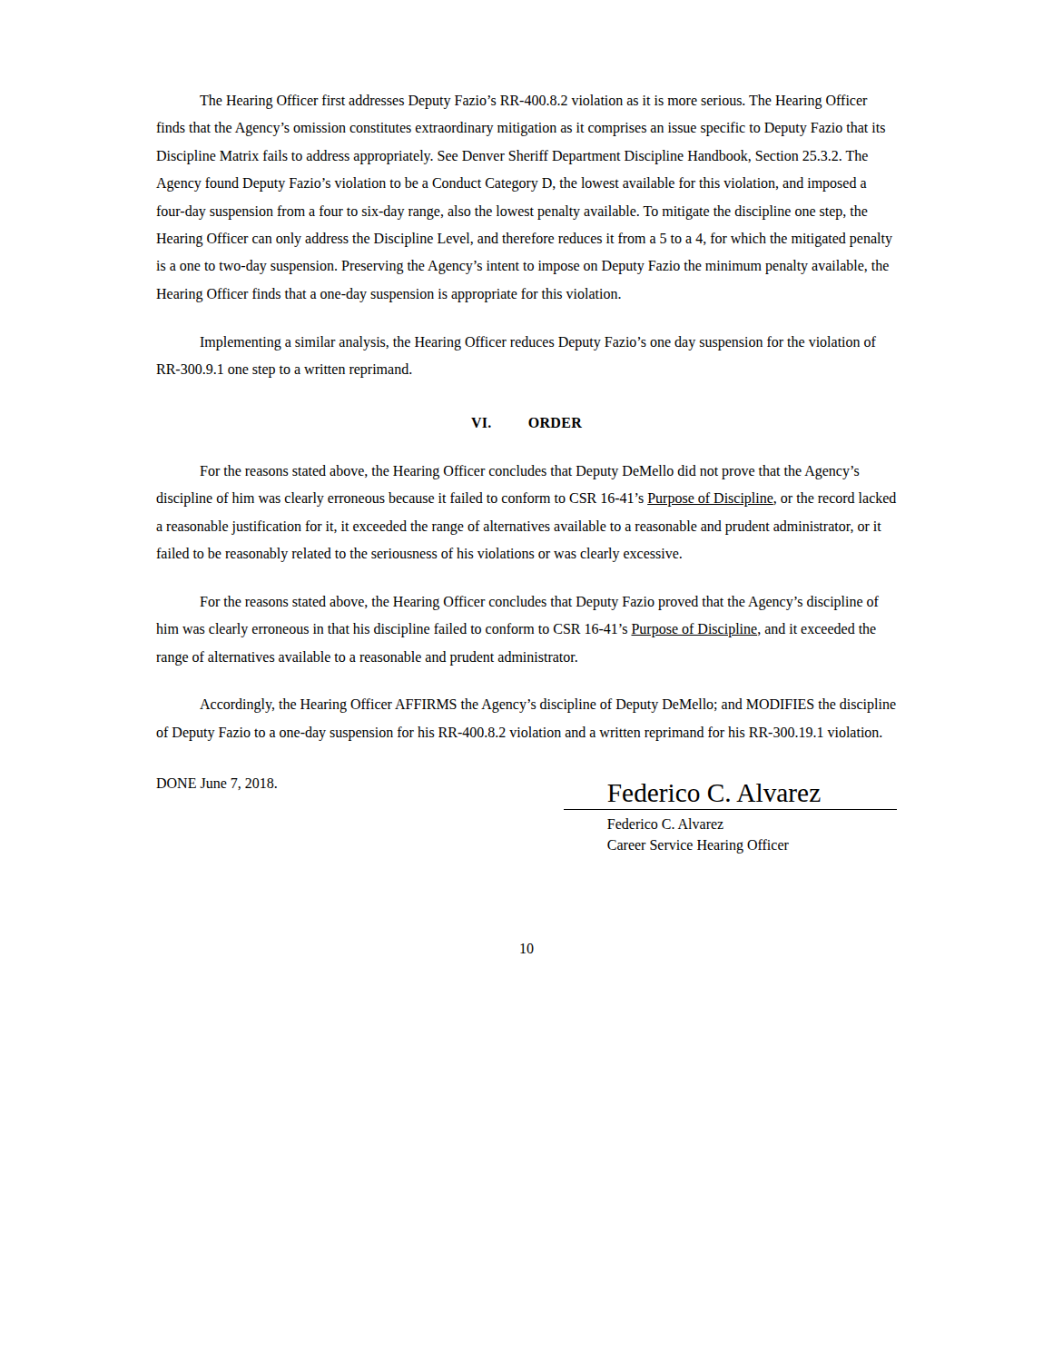The Hearing Officer first addresses Deputy Fazio’s RR-400.8.2 violation as it is more serious. The Hearing Officer finds that the Agency’s omission constitutes extraordinary mitigation as it comprises an issue specific to Deputy Fazio that its Discipline Matrix fails to address appropriately. See Denver Sheriff Department Discipline Handbook, Section 25.3.2. The Agency found Deputy Fazio’s violation to be a Conduct Category D, the lowest available for this violation, and imposed a four-day suspension from a four to six-day range, also the lowest penalty available. To mitigate the discipline one step, the Hearing Officer can only address the Discipline Level, and therefore reduces it from a 5 to a 4, for which the mitigated penalty is a one to two-day suspension. Preserving the Agency’s intent to impose on Deputy Fazio the minimum penalty available, the Hearing Officer finds that a one-day suspension is appropriate for this violation.
Implementing a similar analysis, the Hearing Officer reduces Deputy Fazio’s one day suspension for the violation of RR-300.9.1 one step to a written reprimand.
VI. ORDER
For the reasons stated above, the Hearing Officer concludes that Deputy DeMello did not prove that the Agency’s discipline of him was clearly erroneous because it failed to conform to CSR 16-41’s Purpose of Discipline, or the record lacked a reasonable justification for it, it exceeded the range of alternatives available to a reasonable and prudent administrator, or it failed to be reasonably related to the seriousness of his violations or was clearly excessive.
For the reasons stated above, the Hearing Officer concludes that Deputy Fazio proved that the Agency’s discipline of him was clearly erroneous in that his discipline failed to conform to CSR 16-41’s Purpose of Discipline, and it exceeded the range of alternatives available to a reasonable and prudent administrator.
Accordingly, the Hearing Officer AFFIRMS the Agency’s discipline of Deputy DeMello; and MODIFIES the discipline of Deputy Fazio to a one-day suspension for his RR-400.8.2 violation and a written reprimand for his RR-300.19.1 violation.
DONE June 7, 2018.
Federico C. Alvarez
Federico C. Alvarez
Career Service Hearing Officer
10